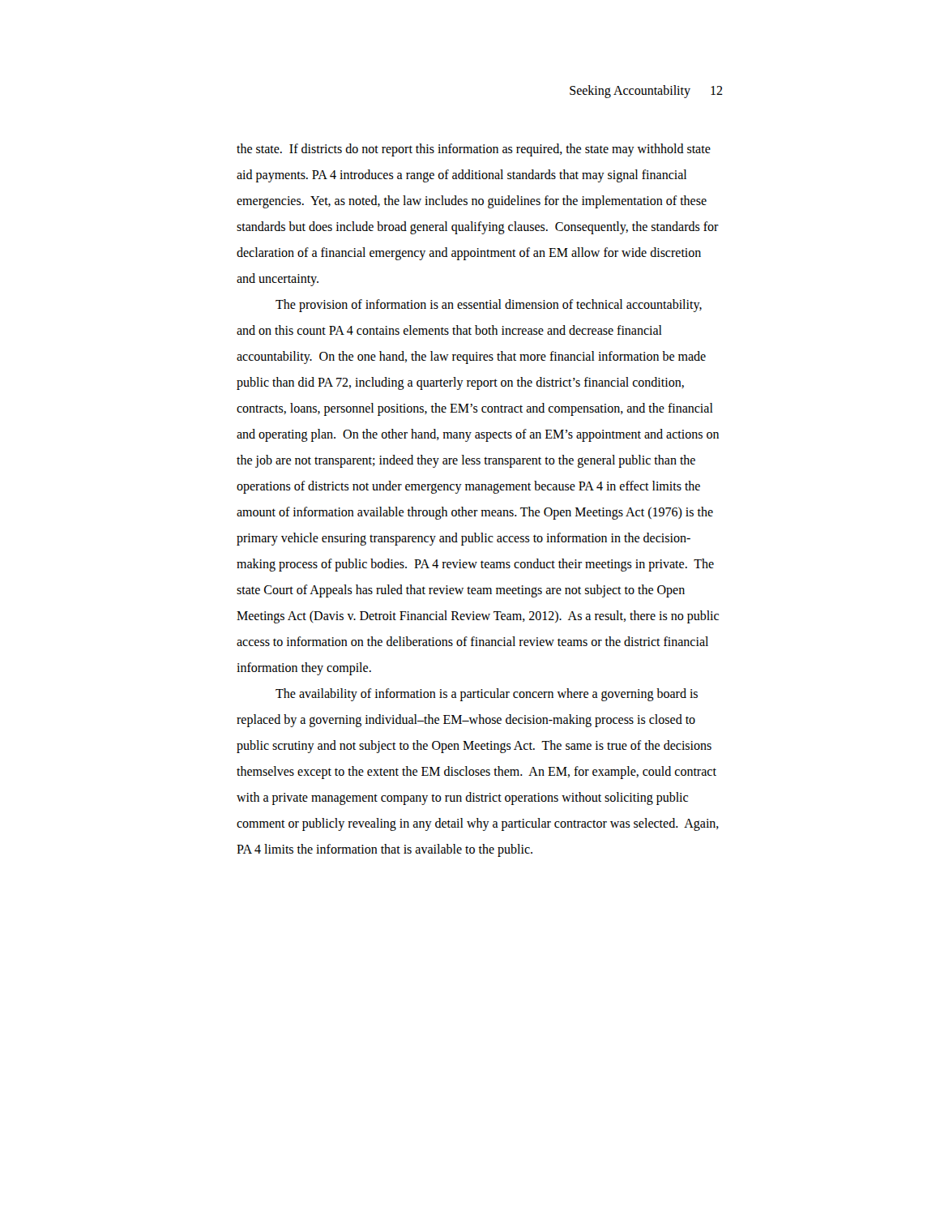Seeking Accountability12
the state. If districts do not report this information as required, the state may withhold state aid payments. PA 4 introduces a range of additional standards that may signal financial emergencies. Yet, as noted, the law includes no guidelines for the implementation of these standards but does include broad general qualifying clauses. Consequently, the standards for declaration of a financial emergency and appointment of an EM allow for wide discretion and uncertainty.
The provision of information is an essential dimension of technical accountability, and on this count PA 4 contains elements that both increase and decrease financial accountability. On the one hand, the law requires that more financial information be made public than did PA 72, including a quarterly report on the district’s financial condition, contracts, loans, personnel positions, the EM’s contract and compensation, and the financial and operating plan. On the other hand, many aspects of an EM’s appointment and actions on the job are not transparent; indeed they are less transparent to the general public than the operations of districts not under emergency management because PA 4 in effect limits the amount of information available through other means. The Open Meetings Act (1976) is the primary vehicle ensuring transparency and public access to information in the decision-making process of public bodies. PA 4 review teams conduct their meetings in private. The state Court of Appeals has ruled that review team meetings are not subject to the Open Meetings Act (Davis v. Detroit Financial Review Team, 2012). As a result, there is no public access to information on the deliberations of financial review teams or the district financial information they compile.
The availability of information is a particular concern where a governing board is replaced by a governing individual–the EM–whose decision-making process is closed to public scrutiny and not subject to the Open Meetings Act. The same is true of the decisions themselves except to the extent the EM discloses them. An EM, for example, could contract with a private management company to run district operations without soliciting public comment or publicly revealing in any detail why a particular contractor was selected. Again, PA 4 limits the information that is available to the public.